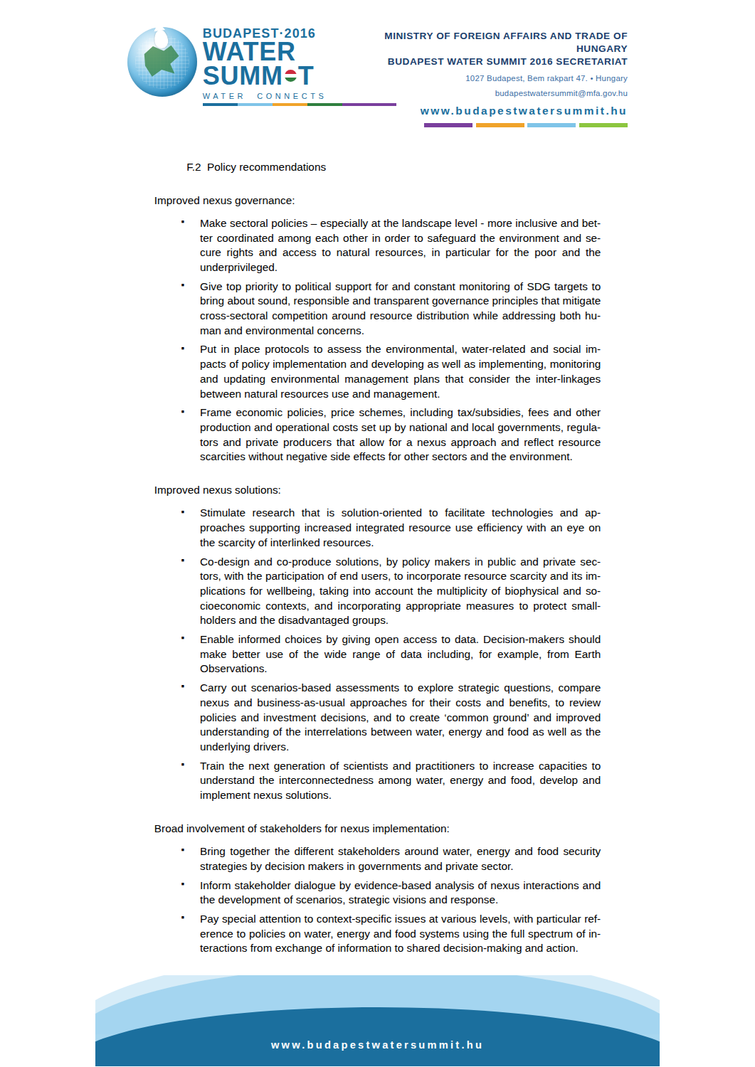BUDAPEST·2016
WATER
SUMM T
Water Connects
Ministry of Foreign Affairs and Trade of Hungary
Budapest Water Summit 2016 Secretariat
1027 Budapest, Bem rakpart 47. • Hungary
budapestwatersummit@mfa.gov.hu
www.budapestwatersummit.hu
F.2 Policy recommendations
Improved nexus governance:
Make sectoral policies – especially at the landscape level - more inclusive and better coordinated among each other in order to safeguard the environment and secure rights and access to natural resources, in particular for the poor and the underprivileged.
Give top priority to political support for and constant monitoring of SDG targets to bring about sound, responsible and transparent governance principles that mitigate cross-sectoral competition around resource distribution while addressing both human and environmental concerns.
Put in place protocols to assess the environmental, water-related and social impacts of policy implementation and developing as well as implementing, monitoring and updating environmental management plans that consider the inter-linkages between natural resources use and management.
Frame economic policies, price schemes, including tax/subsidies, fees and other production and operational costs set up by national and local governments, regulators and private producers that allow for a nexus approach and reflect resource scarcities without negative side effects for other sectors and the environment.
Improved nexus solutions:
Stimulate research that is solution-oriented to facilitate technologies and approaches supporting increased integrated resource use efficiency with an eye on the scarcity of interlinked resources.
Co-design and co-produce solutions, by policy makers in public and private sectors, with the participation of end users, to incorporate resource scarcity and its implications for wellbeing, taking into account the multiplicity of biophysical and socioeconomic contexts, and incorporating appropriate measures to protect smallholders and the disadvantaged groups.
Enable informed choices by giving open access to data. Decision-makers should make better use of the wide range of data including, for example, from Earth Observations.
Carry out scenarios-based assessments to explore strategic questions, compare nexus and business-as-usual approaches for their costs and benefits, to review policies and investment decisions, and to create ‘common ground’ and improved understanding of the interrelations between water, energy and food as well as the underlying drivers.
Train the next generation of scientists and practitioners to increase capacities to understand the interconnectedness among water, energy and food, develop and implement nexus solutions.
Broad involvement of stakeholders for nexus implementation:
Bring together the different stakeholders around water, energy and food security strategies by decision makers in governments and private sector.
Inform stakeholder dialogue by evidence-based analysis of nexus interactions and the development of scenarios, strategic visions and response.
Pay special attention to context-specific issues at various levels, with particular reference to policies on water, energy and food systems using the full spectrum of interactions from exchange of information to shared decision-making and action.
www.budapestwatersummit.hu